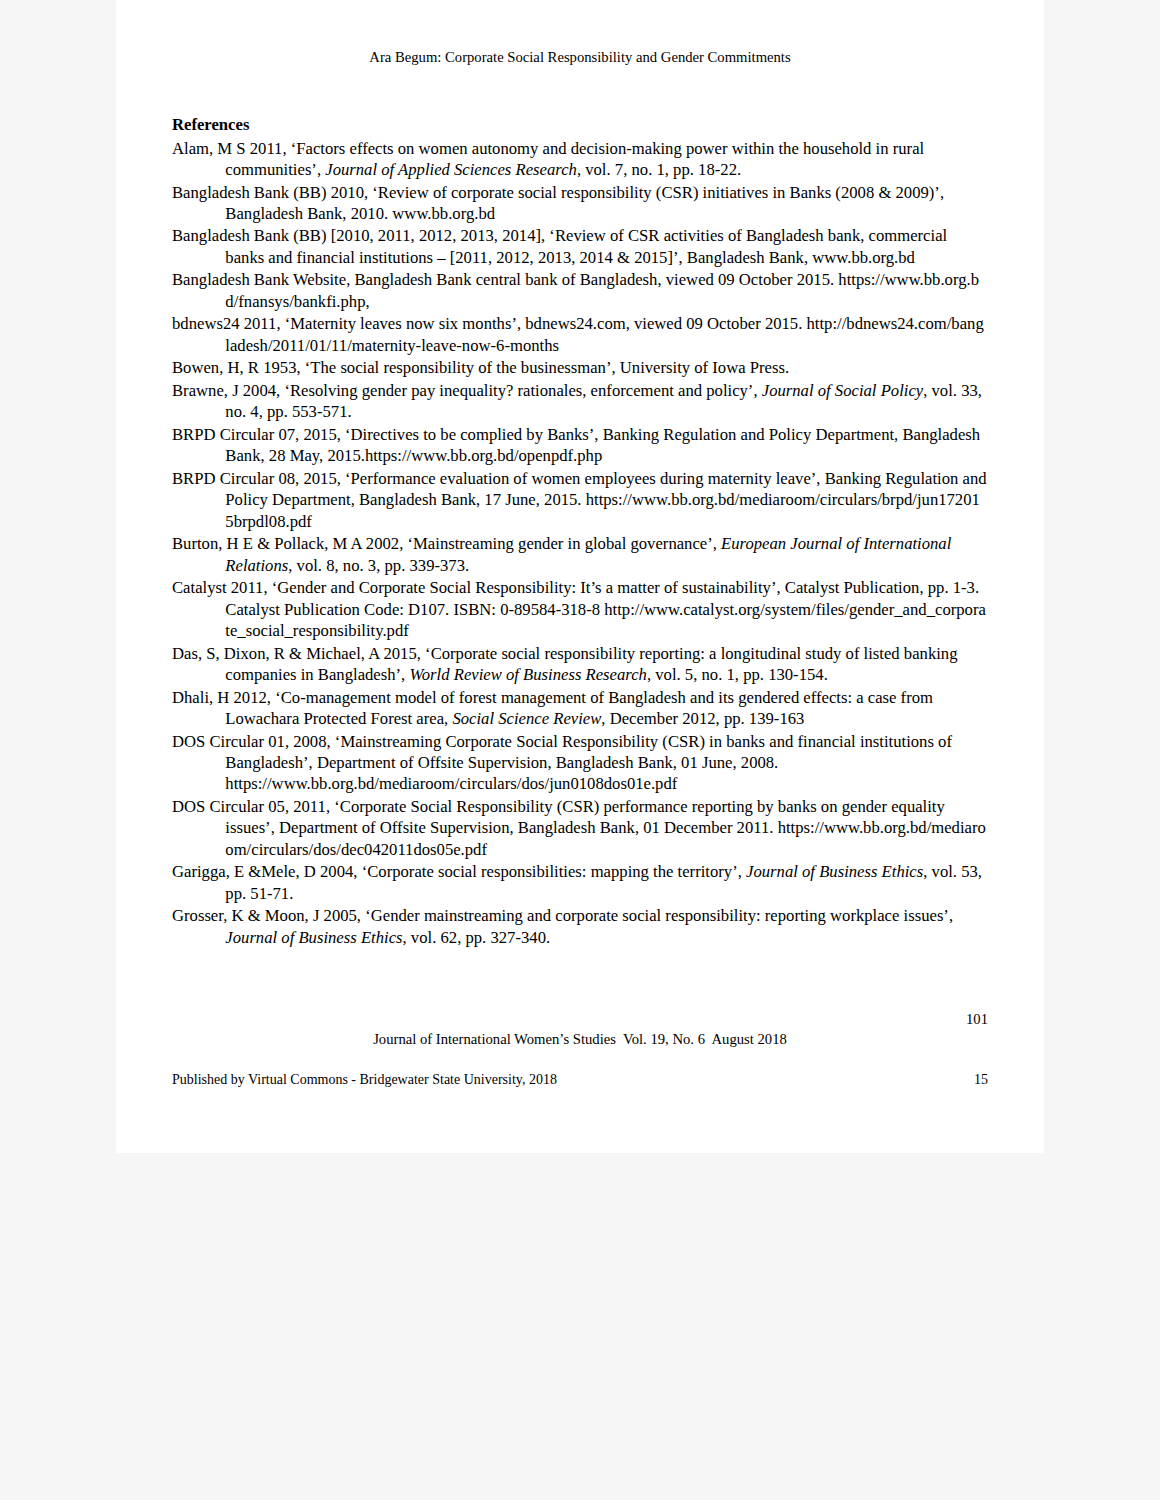Ara Begum: Corporate Social Responsibility and Gender Commitments
References
Alam, M S 2011, ‘Factors effects on women autonomy and decision-making power within the household in rural communities’, Journal of Applied Sciences Research, vol. 7, no. 1, pp. 18-22.
Bangladesh Bank (BB) 2010, ‘Review of corporate social responsibility (CSR) initiatives in Banks (2008 & 2009)’, Bangladesh Bank, 2010. www.bb.org.bd
Bangladesh Bank (BB) [2010, 2011, 2012, 2013, 2014], ‘Review of CSR activities of Bangladesh bank, commercial banks and financial institutions – [2011, 2012, 2013, 2014 & 2015]’, Bangladesh Bank, www.bb.org.bd
Bangladesh Bank Website, Bangladesh Bank central bank of Bangladesh, viewed 09 October 2015. https://www.bb.org.bd/fnansys/bankfi.php,
bdnews24 2011, ‘Maternity leaves now six months’, bdnews24.com, viewed 09 October 2015. http://bdnews24.com/bangladesh/2011/01/11/maternity-leave-now-6-months
Bowen, H, R 1953, ‘The social responsibility of the businessman’, University of Iowa Press.
Brawne, J 2004, ‘Resolving gender pay inequality? rationales, enforcement and policy’, Journal of Social Policy, vol. 33, no. 4, pp. 553-571.
BRPD Circular 07, 2015, ‘Directives to be complied by Banks’, Banking Regulation and Policy Department, Bangladesh Bank, 28 May, 2015.https://www.bb.org.bd/openpdf.php
BRPD Circular 08, 2015, ‘Performance evaluation of women employees during maternity leave’, Banking Regulation and Policy Department, Bangladesh Bank, 17 June, 2015. https://www.bb.org.bd/mediaroom/circulars/brpd/jun172015brpdl08.pdf
Burton, H E & Pollack, M A 2002, ‘Mainstreaming gender in global governance’, European Journal of International Relations, vol. 8, no. 3, pp. 339-373.
Catalyst 2011, ‘Gender and Corporate Social Responsibility: It’s a matter of sustainability’, Catalyst Publication, pp. 1-3. Catalyst Publication Code: D107. ISBN: 0-89584-318-8 http://www.catalyst.org/system/files/gender_and_corporate_social_responsibility.pdf
Das, S, Dixon, R & Michael, A 2015, ‘Corporate social responsibility reporting: a longitudinal study of listed banking companies in Bangladesh’, World Review of Business Research, vol. 5, no. 1, pp. 130-154.
Dhali, H 2012, ‘Co-management model of forest management of Bangladesh and its gendered effects: a case from Lowachara Protected Forest area, Social Science Review, December 2012, pp. 139-163
DOS Circular 01, 2008, ‘Mainstreaming Corporate Social Responsibility (CSR) in banks and financial institutions of Bangladesh’, Department of Offsite Supervision, Bangladesh Bank, 01 June, 2008.
https://www.bb.org.bd/mediaroom/circulars/dos/jun0108dos01e.pdf
DOS Circular 05, 2011, ‘Corporate Social Responsibility (CSR) performance reporting by banks on gender equality issues’, Department of Offsite Supervision, Bangladesh Bank, 01 December 2011. https://www.bb.org.bd/mediaroom/circulars/dos/dec042011dos05e.pdf
Garigga, E &Mele, D 2004, ‘Corporate social responsibilities: mapping the territory’, Journal of Business Ethics, vol. 53, pp. 51-71.
Grosser, K & Moon, J 2005, ‘Gender mainstreaming and corporate social responsibility: reporting workplace issues’, Journal of Business Ethics, vol. 62, pp. 327-340.
101
Journal of International Women’s Studies Vol. 19, No. 6 August 2018
Published by Virtual Commons - Bridgewater State University, 2018 15